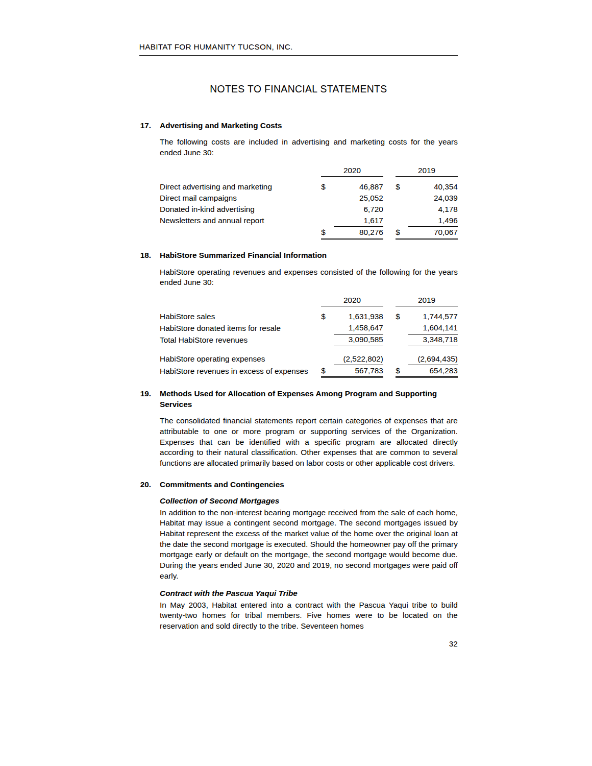HABITAT FOR HUMANITY TUCSON, INC.
NOTES TO FINANCIAL STATEMENTS
17. Advertising and Marketing Costs
The following costs are included in advertising and marketing costs for the years ended June 30:
| | 2020 | | 2019 |
| Direct advertising and marketing | $ | 46,887 | | $ | 40,354 |
| Direct mail campaigns | | 25,052 | | | 24,039 |
| Donated in-kind advertising | | 6,720 | | | 4,178 |
| Newsletters and annual report | | 1,617 | | | 1,496 |
| | $ | 80,276 | | $ | 70,067 |
18. HabiStore Summarized Financial Information
HabiStore operating revenues and expenses consisted of the following for the years ended June 30:
| | 2020 | | 2019 |
| HabiStore sales | $ | 1,631,938 | | $ | 1,744,577 |
| HabiStore donated items for resale | | 1,458,647 | | | 1,604,141 |
| Total HabiStore revenues | | 3,090,585 | | | 3,348,718 |
| HabiStore operating expenses | | (2,522,802) | | | (2,694,435) |
| HabiStore revenues in excess of expenses | $ | 567,783 | | $ | 654,283 |
19. Methods Used for Allocation of Expenses Among Program and Supporting Services
The consolidated financial statements report certain categories of expenses that are attributable to one or more program or supporting services of the Organization. Expenses that can be identified with a specific program are allocated directly according to their natural classification. Other expenses that are common to several functions are allocated primarily based on labor costs or other applicable cost drivers.
20. Commitments and Contingencies
Collection of Second Mortgages
In addition to the non-interest bearing mortgage received from the sale of each home, Habitat may issue a contingent second mortgage. The second mortgages issued by Habitat represent the excess of the market value of the home over the original loan at the date the second mortgage is executed. Should the homeowner pay off the primary mortgage early or default on the mortgage, the second mortgage would become due. During the years ended June 30, 2020 and 2019, no second mortgages were paid off early.
Contract with the Pascua Yaqui Tribe
In May 2003, Habitat entered into a contract with the Pascua Yaqui tribe to build twenty-two homes for tribal members. Five homes were to be located on the reservation and sold directly to the tribe. Seventeen homes
32